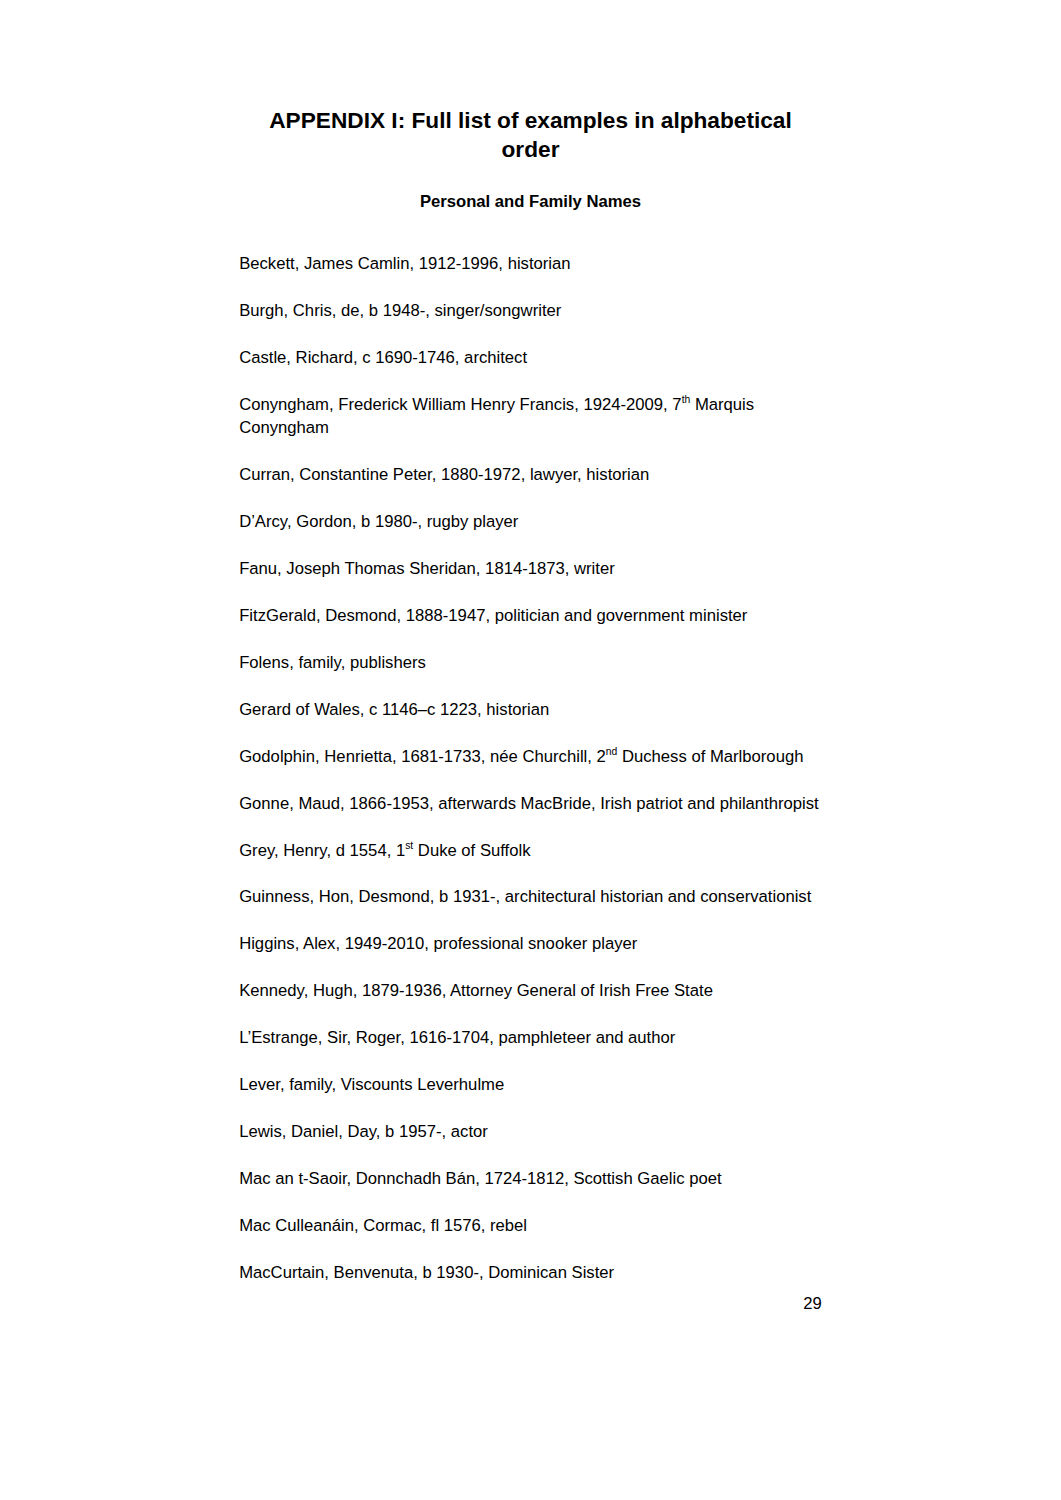APPENDIX I: Full list of examples in alphabetical order
Personal and Family Names
Beckett, James Camlin, 1912-1996, historian
Burgh, Chris, de, b 1948-, singer/songwriter
Castle, Richard, c 1690-1746, architect
Conyngham, Frederick William Henry Francis, 1924-2009, 7th Marquis Conyngham
Curran, Constantine Peter, 1880-1972, lawyer, historian
D’Arcy, Gordon, b 1980-, rugby player
Fanu, Joseph Thomas Sheridan, 1814-1873, writer
FitzGerald, Desmond, 1888-1947, politician and government minister
Folens, family, publishers
Gerard of Wales, c 1146–c 1223, historian
Godolphin, Henrietta, 1681-1733, née Churchill, 2nd Duchess of Marlborough
Gonne, Maud, 1866-1953, afterwards MacBride, Irish patriot and philanthropist
Grey, Henry, d 1554, 1st Duke of Suffolk
Guinness, Hon, Desmond, b 1931-, architectural historian and conservationist
Higgins, Alex, 1949-2010, professional snooker player
Kennedy, Hugh, 1879-1936, Attorney General of Irish Free State
L’Estrange, Sir, Roger, 1616-1704, pamphleteer and author
Lever, family, Viscounts Leverhulme
Lewis, Daniel, Day, b 1957-, actor
Mac an t-Saoir, Donnchadh Bán, 1724-1812, Scottish Gaelic poet
Mac Culleanáin, Cormac, fl 1576, rebel
MacCurtain, Benvenuta, b 1930-, Dominican Sister
29